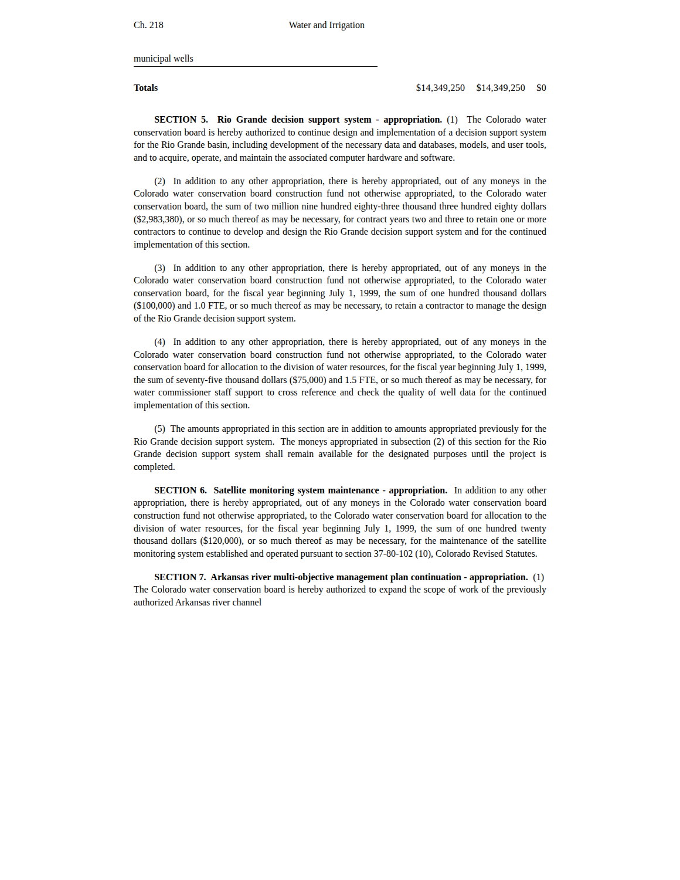Ch. 218
Water and Irrigation
municipal wells
Totals
$14,349,250$14,349,250$0
SECTION 5. Rio Grande decision support system - appropriation. (1) The Colorado water conservation board is hereby authorized to continue design and implementation of a decision support system for the Rio Grande basin, including development of the necessary data and databases, models, and user tools, and to acquire, operate, and maintain the associated computer hardware and software.
(2) In addition to any other appropriation, there is hereby appropriated, out of any moneys in the Colorado water conservation board construction fund not otherwise appropriated, to the Colorado water conservation board, the sum of two million nine hundred eighty-three thousand three hundred eighty dollars ($2,983,380), or so much thereof as may be necessary, for contract years two and three to retain one or more contractors to continue to develop and design the Rio Grande decision support system and for the continued implementation of this section.
(3) In addition to any other appropriation, there is hereby appropriated, out of any moneys in the Colorado water conservation board construction fund not otherwise appropriated, to the Colorado water conservation board, for the fiscal year beginning July 1, 1999, the sum of one hundred thousand dollars ($100,000) and 1.0 FTE, or so much thereof as may be necessary, to retain a contractor to manage the design of the Rio Grande decision support system.
(4) In addition to any other appropriation, there is hereby appropriated, out of any moneys in the Colorado water conservation board construction fund not otherwise appropriated, to the Colorado water conservation board for allocation to the division of water resources, for the fiscal year beginning July 1, 1999, the sum of seventy-five thousand dollars ($75,000) and 1.5 FTE, or so much thereof as may be necessary, for water commissioner staff support to cross reference and check the quality of well data for the continued implementation of this section.
(5) The amounts appropriated in this section are in addition to amounts appropriated previously for the Rio Grande decision support system. The moneys appropriated in subsection (2) of this section for the Rio Grande decision support system shall remain available for the designated purposes until the project is completed.
SECTION 6. Satellite monitoring system maintenance - appropriation. In addition to any other appropriation, there is hereby appropriated, out of any moneys in the Colorado water conservation board construction fund not otherwise appropriated, to the Colorado water conservation board for allocation to the division of water resources, for the fiscal year beginning July 1, 1999, the sum of one hundred twenty thousand dollars ($120,000), or so much thereof as may be necessary, for the maintenance of the satellite monitoring system established and operated pursuant to section 37-80-102 (10), Colorado Revised Statutes.
SECTION 7. Arkansas river multi-objective management plan continuation - appropriation. (1) The Colorado water conservation board is hereby authorized to expand the scope of work of the previously authorized Arkansas river channel